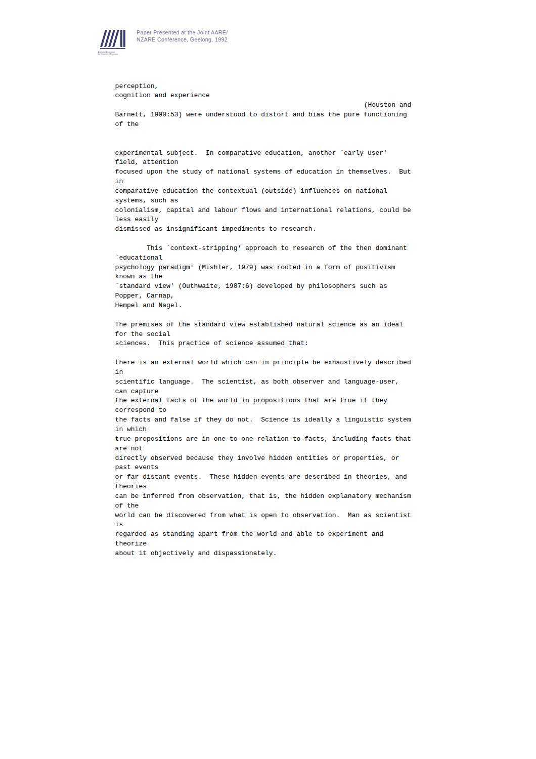Australian Association
for Research in Education
Paper Presented at the Joint AARE/
NZARE Conference, Geelong, 1992
perception,
cognition and experience
(Houston and
Barnett, 1990:53) were understood to distort and bias the pure functioning
of the


experimental subject.  In comparative education, another `early user'
field, attention
focused upon the study of national systems of education in themselves.  But
in
comparative education the contextual (outside) influences on national
systems, such as
colonialism, capital and labour flows and international relations, could be
less easily
dismissed as insignificant impediments to research.

        This `context-stripping' approach to research of the then dominant
`educational
psychology paradigm' (Mishler, 1979) was rooted in a form of positivism
known as the
`standard view' (Outhwaite, 1987:6) developed by philosophers such as
Popper, Carnap,
Hempel and Nagel.

The premises of the standard view established natural science as an ideal
for the social
sciences.  This practice of science assumed that:

there is an external world which can in principle be exhaustively described
in
scientific language.  The scientist, as both observer and language-user,
can capture
the external facts of the world in propositions that are true if they
correspond to
the facts and false if they do not.  Science is ideally a linguistic system
in which
true propositions are in one-to-one relation to facts, including facts that
are not
directly observed because they involve hidden entities or properties, or
past events
or far distant events.  These hidden events are described in theories, and
theories
can be inferred from observation, that is, the hidden explanatory mechanism
of the
world can be discovered from what is open to observation.  Man as scientist
is
regarded as standing apart from the world and able to experiment and
theorize
about it objectively and dispassionately.